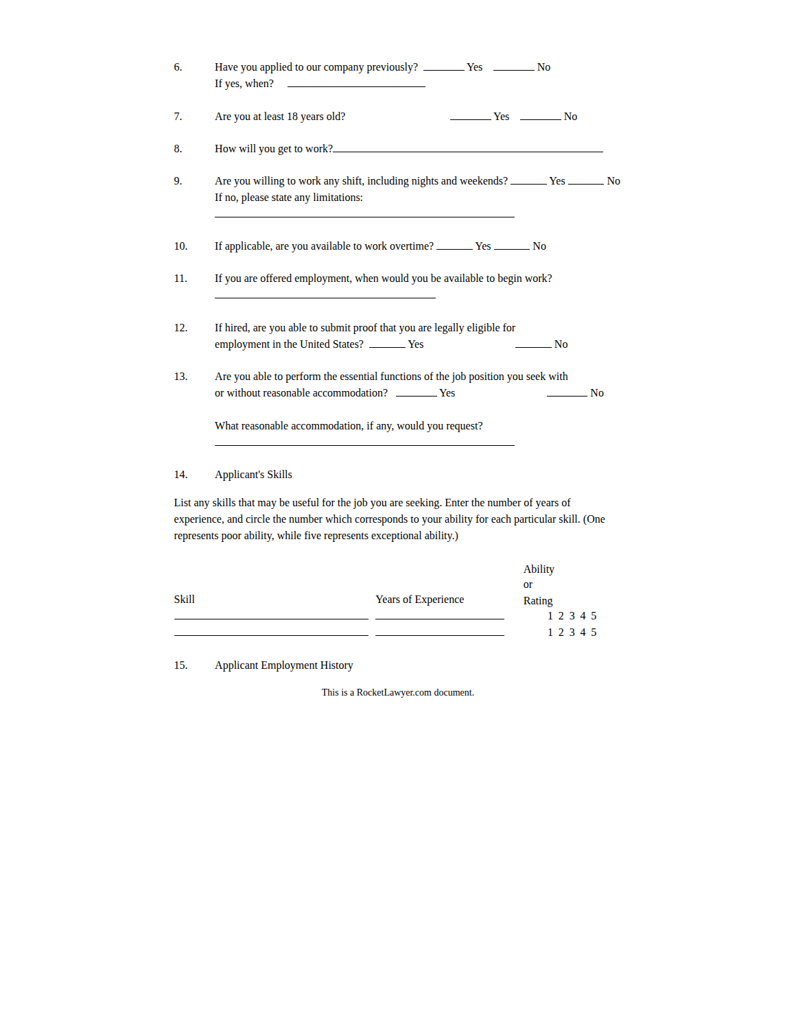6.
Have you applied to our company previously? Yes No
If yes, when?
7.
Are you at least 18 years old? Yes No
8.
How will you get to work?
9.
Are you willing to work any shift, including nights and weekends? Yes No
If no, please state any limitations:
10.
If applicable, are you available to work overtime? Yes No
11.
If you are offered employment, when would you be available to begin work?
12.
If hired, are you able to submit proof that you are legally eligible for
employment in the United States? Yes No
13.
Are you able to perform the essential functions of the job position you seek with
or without reasonable accommodation? Yes No
What reasonable accommodation, if any, would you request?
14.
Applicant's Skills
List any skills that may be useful for the job you are seeking. Enter the number of years of experience, and circle the number which corresponds to your ability for each particular skill. (One represents poor ability, while five represents exceptional ability.)
| | | Ability or |
| --- | --- | --- |
| Skill | Years of Experience | Rating |
| | | 1 2 3 4 5 |
| | | 1 2 3 4 5 |
15.
Applicant Employment History
This is a RocketLawyer.com document.